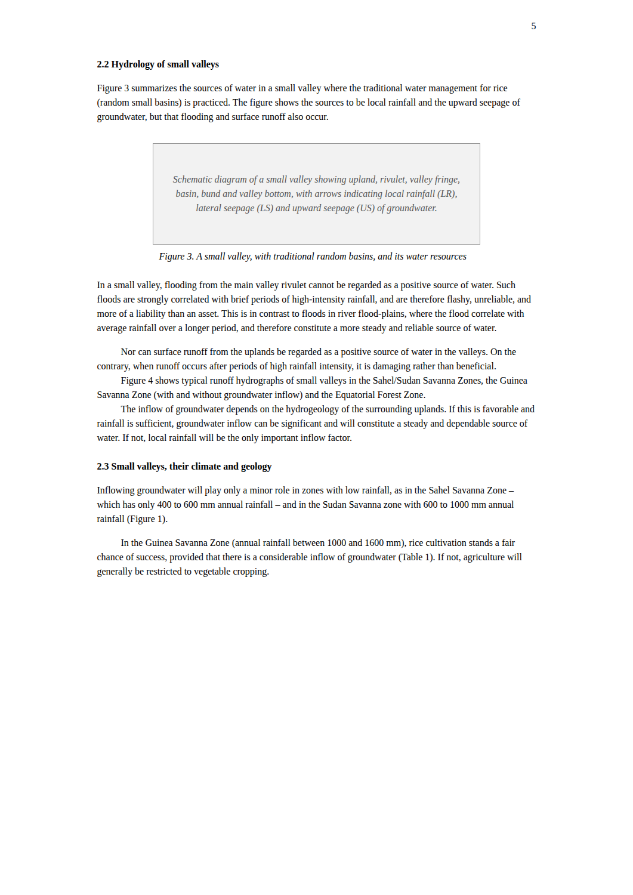5
2.2 Hydrology of small valleys
Figure 3 summarizes the sources of water in a small valley where the traditional water management for rice (random small basins) is practiced. The figure shows the sources to be local rainfall and the upward seepage of groundwater, but that flooding and surface runoff also occur.
Schematic diagram of a small valley showing upland, rivulet, valley fringe, basin, bund and valley bottom, with arrows indicating local rainfall (LR), lateral seepage (LS) and upward seepage (US) of groundwater.
Figure 3. A small valley, with traditional random basins, and its water resources
In a small valley, flooding from the main valley rivulet cannot be regarded as a positive source of water. Such floods are strongly correlated with brief periods of high-intensity rainfall, and are therefore flashy, unreliable, and more of a liability than an asset. This is in contrast to floods in river flood-plains, where the flood correlate with average rainfall over a longer period, and therefore constitute a more steady and reliable source of water.
Nor can surface runoff from the uplands be regarded as a positive source of water in the valleys. On the contrary, when runoff occurs after periods of high rainfall intensity, it is damaging rather than beneficial.
Figure 4 shows typical runoff hydrographs of small valleys in the Sahel/Sudan Savanna Zones, the Guinea Savanna Zone (with and without groundwater inflow) and the Equatorial Forest Zone.
The inflow of groundwater depends on the hydrogeology of the surrounding uplands. If this is favorable and rainfall is sufficient, groundwater inflow can be significant and will constitute a steady and dependable source of water. If not, local rainfall will be the only important inflow factor.
2.3 Small valleys, their climate and geology
Inflowing groundwater will play only a minor role in zones with low rainfall, as in the Sahel Savanna Zone – which has only 400 to 600 mm annual rainfall – and in the Sudan Savanna zone with 600 to 1000 mm annual rainfall (Figure 1).
In the Guinea Savanna Zone (annual rainfall between 1000 and 1600 mm), rice cultivation stands a fair chance of success, provided that there is a considerable inflow of groundwater (Table 1). If not, agriculture will generally be restricted to vegetable cropping.